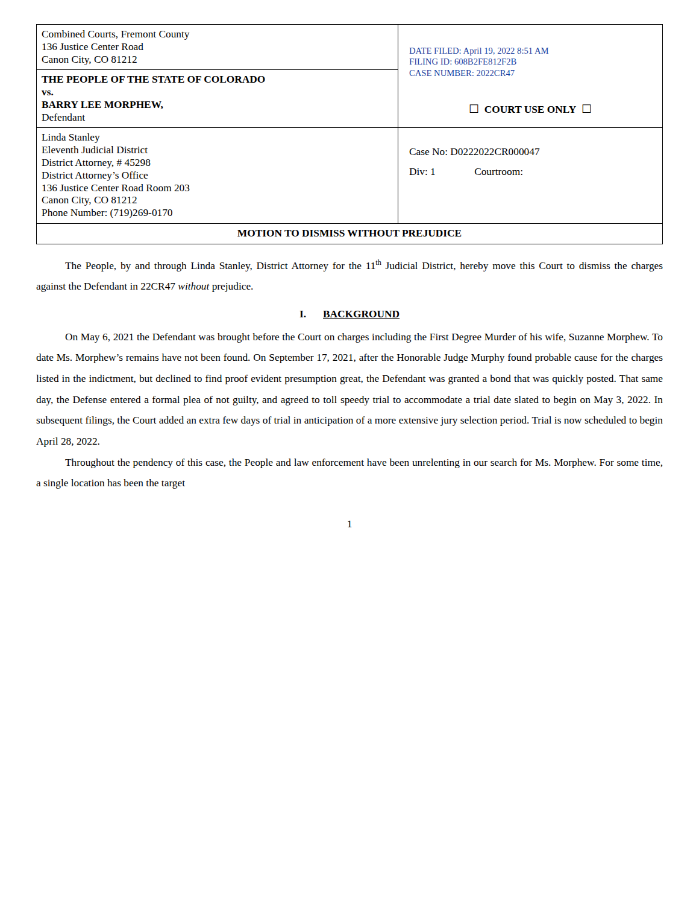| Combined Courts, Fremont County 136 Justice Center Road Canon City, CO 81212 | DATE FILED: April 19, 2022 8:51 AM FILING ID: 608B2FE812F2B CASE NUMBER: 2022CR47 ☐ COURT USE ONLY ☐ |
| THE PEOPLE OF THE STATE OF COLORADO vs. BARRY LEE MORPHEW, Defendant |
| Linda Stanley Eleventh Judicial District District Attorney, # 45298 District Attorney’s Office 136 Justice Center Road Room 203 Canon City, CO 81212 Phone Number: (719)269-0170 | Case No: D0222022CR000047 Div: 1 Courtroom: |
| MOTION TO DISMISS WITHOUT PREJUDICE |
The People, by and through Linda Stanley, District Attorney for the 11th Judicial District, hereby move this Court to dismiss the charges against the Defendant in 22CR47 without prejudice.
I. BACKGROUND
On May 6, 2021 the Defendant was brought before the Court on charges including the First Degree Murder of his wife, Suzanne Morphew. To date Ms. Morphew’s remains have not been found. On September 17, 2021, after the Honorable Judge Murphy found probable cause for the charges listed in the indictment, but declined to find proof evident presumption great, the Defendant was granted a bond that was quickly posted. That same day, the Defense entered a formal plea of not guilty, and agreed to toll speedy trial to accommodate a trial date slated to begin on May 3, 2022. In subsequent filings, the Court added an extra few days of trial in anticipation of a more extensive jury selection period. Trial is now scheduled to begin April 28, 2022.
Throughout the pendency of this case, the People and law enforcement have been unrelenting in our search for Ms. Morphew. For some time, a single location has been the target
1